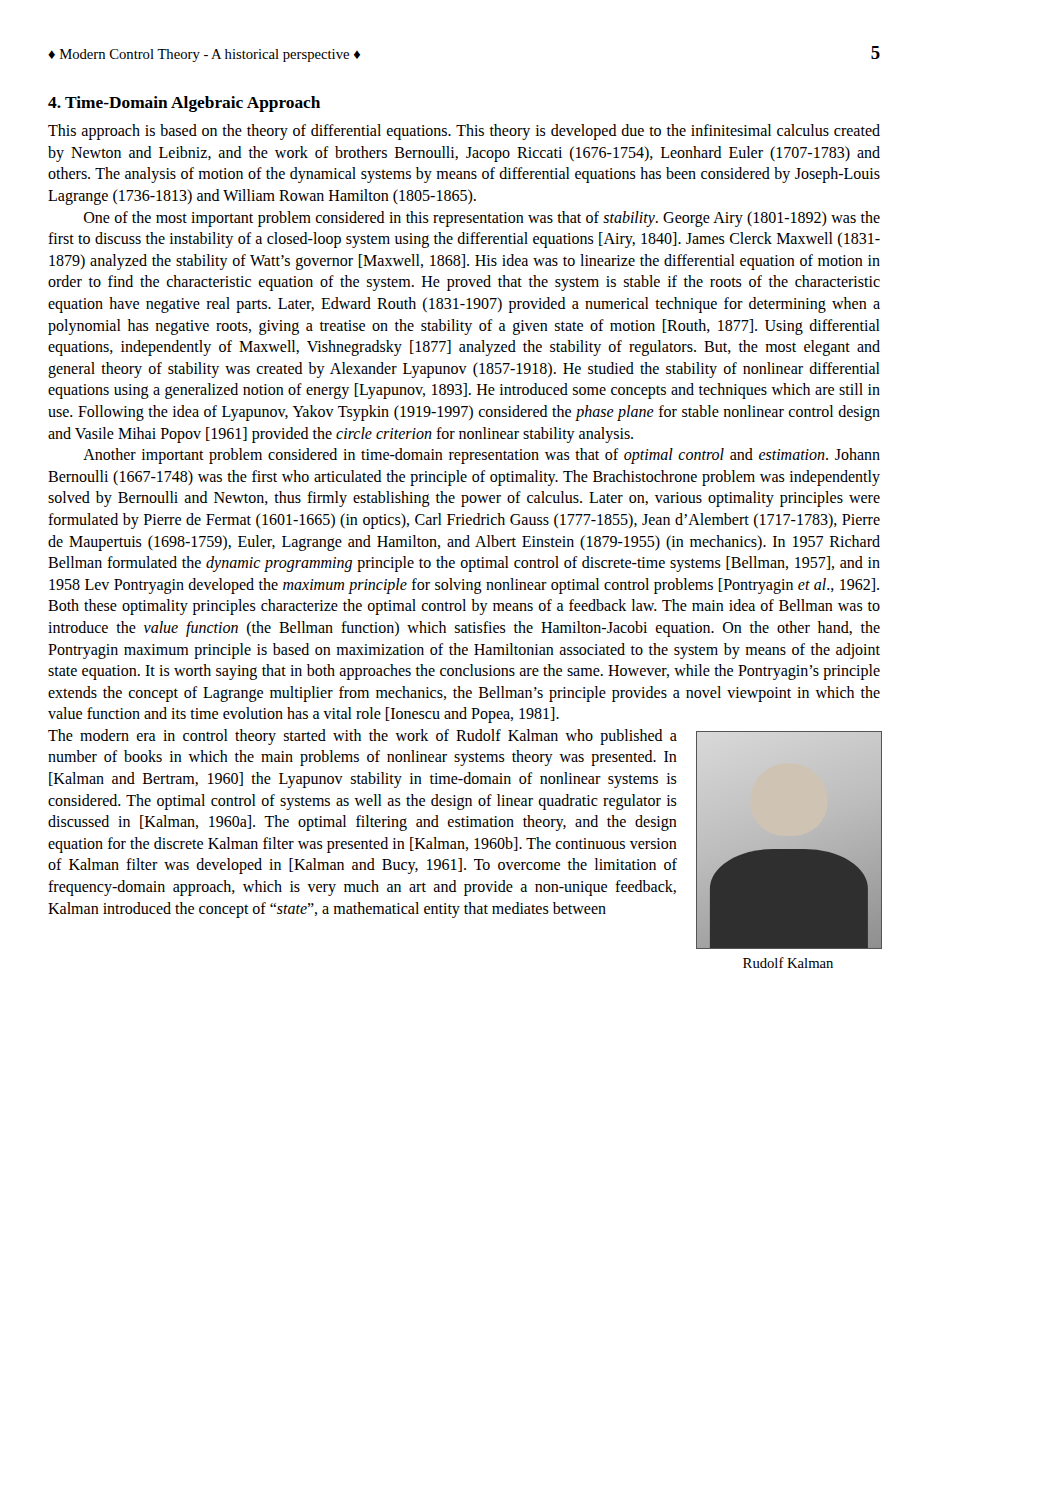♦ Modern Control Theory - A historical perspective ♦ 5
4. Time-Domain Algebraic Approach
This approach is based on the theory of differential equations. This theory is developed due to the infinitesimal calculus created by Newton and Leibniz, and the work of brothers Bernoulli, Jacopo Riccati (1676-1754), Leonhard Euler (1707-1783) and others. The analysis of motion of the dynamical systems by means of differential equations has been considered by Joseph-Louis Lagrange (1736-1813) and William Rowan Hamilton (1805-1865).
One of the most important problem considered in this representation was that of stability. George Airy (1801-1892) was the first to discuss the instability of a closed-loop system using the differential equations [Airy, 1840]. James Clerck Maxwell (1831-1879) analyzed the stability of Watt’s governor [Maxwell, 1868]. His idea was to linearize the differential equation of motion in order to find the characteristic equation of the system. He proved that the system is stable if the roots of the characteristic equation have negative real parts. Later, Edward Routh (1831-1907) provided a numerical technique for determining when a polynomial has negative roots, giving a treatise on the stability of a given state of motion [Routh, 1877]. Using differential equations, independently of Maxwell, Vishnegradsky [1877] analyzed the stability of regulators. But, the most elegant and general theory of stability was created by Alexander Lyapunov (1857-1918). He studied the stability of nonlinear differential equations using a generalized notion of energy [Lyapunov, 1893]. He introduced some concepts and techniques which are still in use. Following the idea of Lyapunov, Yakov Tsypkin (1919-1997) considered the phase plane for stable nonlinear control design and Vasile Mihai Popov [1961] provided the circle criterion for nonlinear stability analysis.
Another important problem considered in time-domain representation was that of optimal control and estimation. Johann Bernoulli (1667-1748) was the first who articulated the principle of optimality. The Brachistochrone problem was independently solved by Bernoulli and Newton, thus firmly establishing the power of calculus. Later on, various optimality principles were formulated by Pierre de Fermat (1601-1665) (in optics), Carl Friedrich Gauss (1777-1855), Jean d’Alembert (1717-1783), Pierre de Maupertuis (1698-1759), Euler, Lagrange and Hamilton, and Albert Einstein (1879-1955) (in mechanics). In 1957 Richard Bellman formulated the dynamic programming principle to the optimal control of discrete-time systems [Bellman, 1957], and in 1958 Lev Pontryagin developed the maximum principle for solving nonlinear optimal control problems [Pontryagin et al., 1962]. Both these optimality principles characterize the optimal control by means of a feedback law. The main idea of Bellman was to introduce the value function (the Bellman function) which satisfies the Hamilton-Jacobi equation. On the other hand, the Pontryagin maximum principle is based on maximization of the Hamiltonian associated to the system by means of the adjoint state equation. It is worth saying that in both approaches the conclusions are the same. However, while the Pontryagin’s principle extends the concept of Lagrange multiplier from mechanics, the Bellman’s principle provides a novel viewpoint in which the value function and its time evolution has a vital role [Ionescu and Popea, 1981].
Rudolf Kalman
The modern era in control theory started with the work of Rudolf Kalman who published a number of books in which the main problems of nonlinear systems theory was presented. In [Kalman and Bertram, 1960] the Lyapunov stability in time-domain of nonlinear systems is considered. The optimal control of systems as well as the design of linear quadratic regulator is discussed in [Kalman, 1960a]. The optimal filtering and estimation theory, and the design equation for the discrete Kalman filter was presented in [Kalman, 1960b]. The continuous version of Kalman filter was developed in [Kalman and Bucy, 1961]. To overcome the limitation of frequency-domain approach, which is very much an art and provide a non-unique feedback, Kalman introduced the concept of “state”, a mathematical entity that mediates between